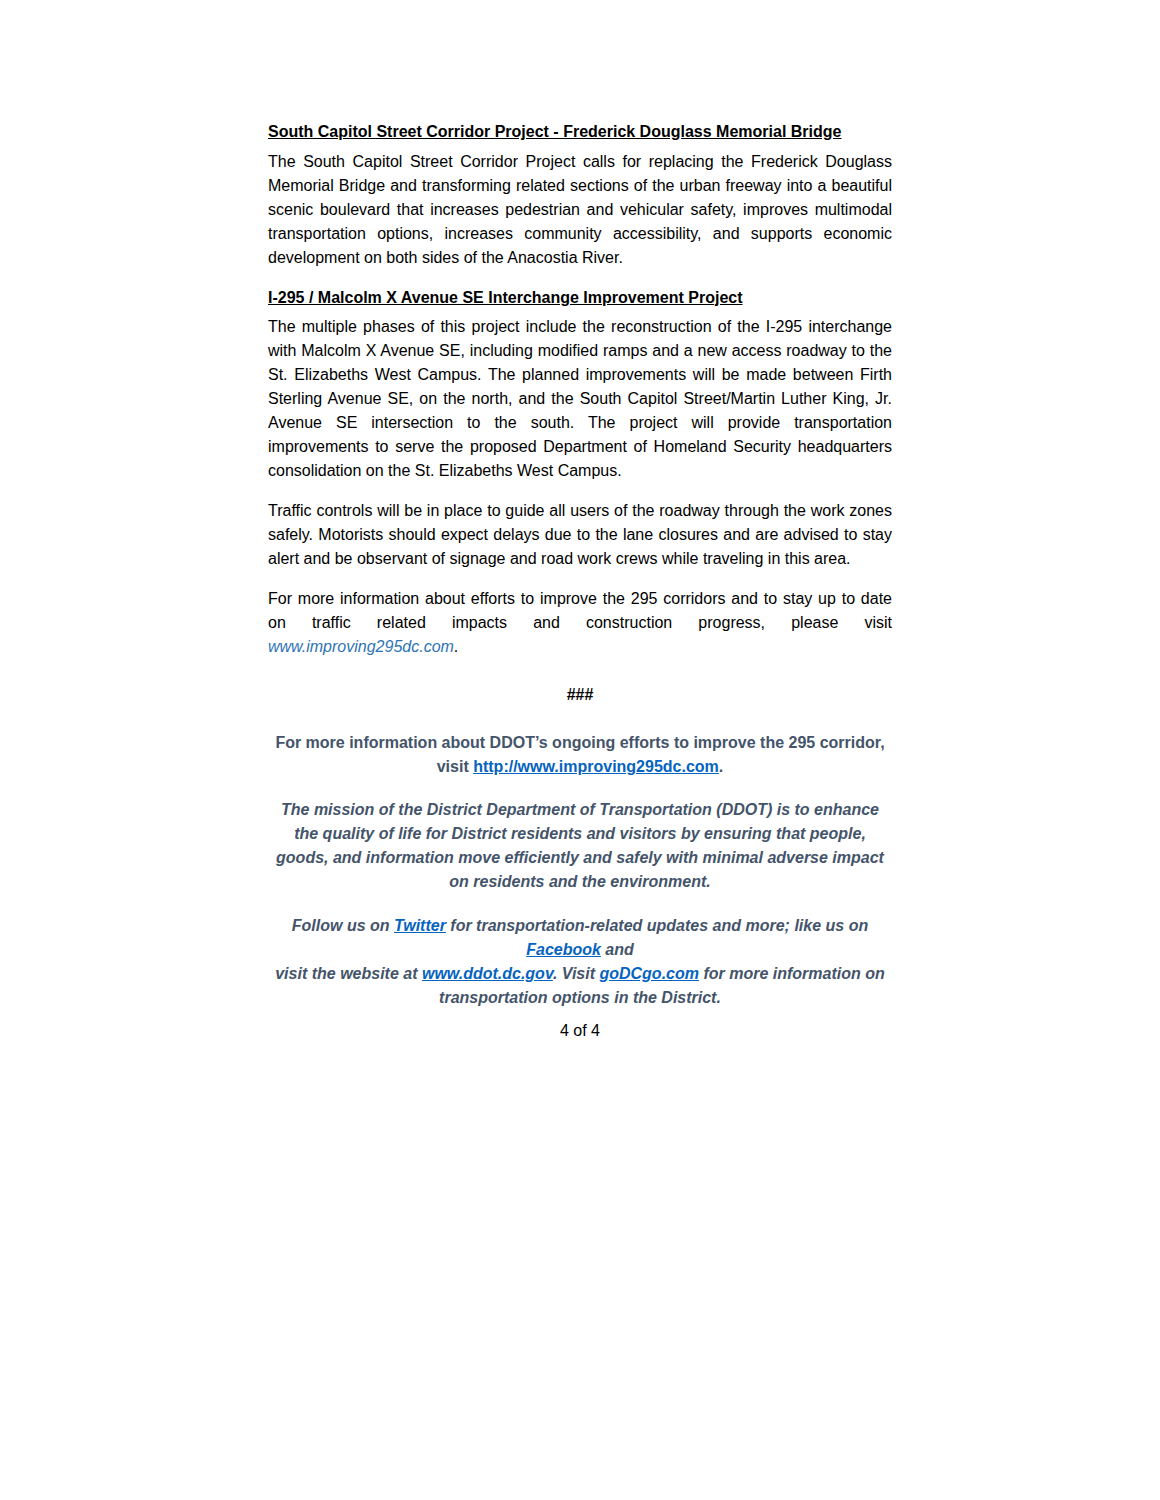South Capitol Street Corridor Project - Frederick Douglass Memorial Bridge
The South Capitol Street Corridor Project calls for replacing the Frederick Douglass Memorial Bridge and transforming related sections of the urban freeway into a beautiful scenic boulevard that increases pedestrian and vehicular safety, improves multimodal transportation options, increases community accessibility, and supports economic development on both sides of the Anacostia River.
I-295 / Malcolm X Avenue SE Interchange Improvement Project
The multiple phases of this project include the reconstruction of the I-295 interchange with Malcolm X Avenue SE, including modified ramps and a new access roadway to the St. Elizabeths West Campus. The planned improvements will be made between Firth Sterling Avenue SE, on the north, and the South Capitol Street/Martin Luther King, Jr. Avenue SE intersection to the south. The project will provide transportation improvements to serve the proposed Department of Homeland Security headquarters consolidation on the St. Elizabeths West Campus.
Traffic controls will be in place to guide all users of the roadway through the work zones safely. Motorists should expect delays due to the lane closures and are advised to stay alert and be observant of signage and road work crews while traveling in this area.
For more information about efforts to improve the 295 corridors and to stay up to date on traffic related impacts and construction progress, please visit www.improving295dc.com.
###
For more information about DDOT’s ongoing efforts to improve the 295 corridor,
visit http://www.improving295dc.com.
The mission of the District Department of Transportation (DDOT) is to enhance the quality of life for District residents and visitors by ensuring that people, goods, and information move efficiently and safely with minimal adverse impact on residents and the environment.
Follow us on Twitter for transportation-related updates and more; like us on Facebook and
visit the website at www.ddot.dc.gov. Visit goDCgo.com for more information on
transportation options in the District.
4 of 4